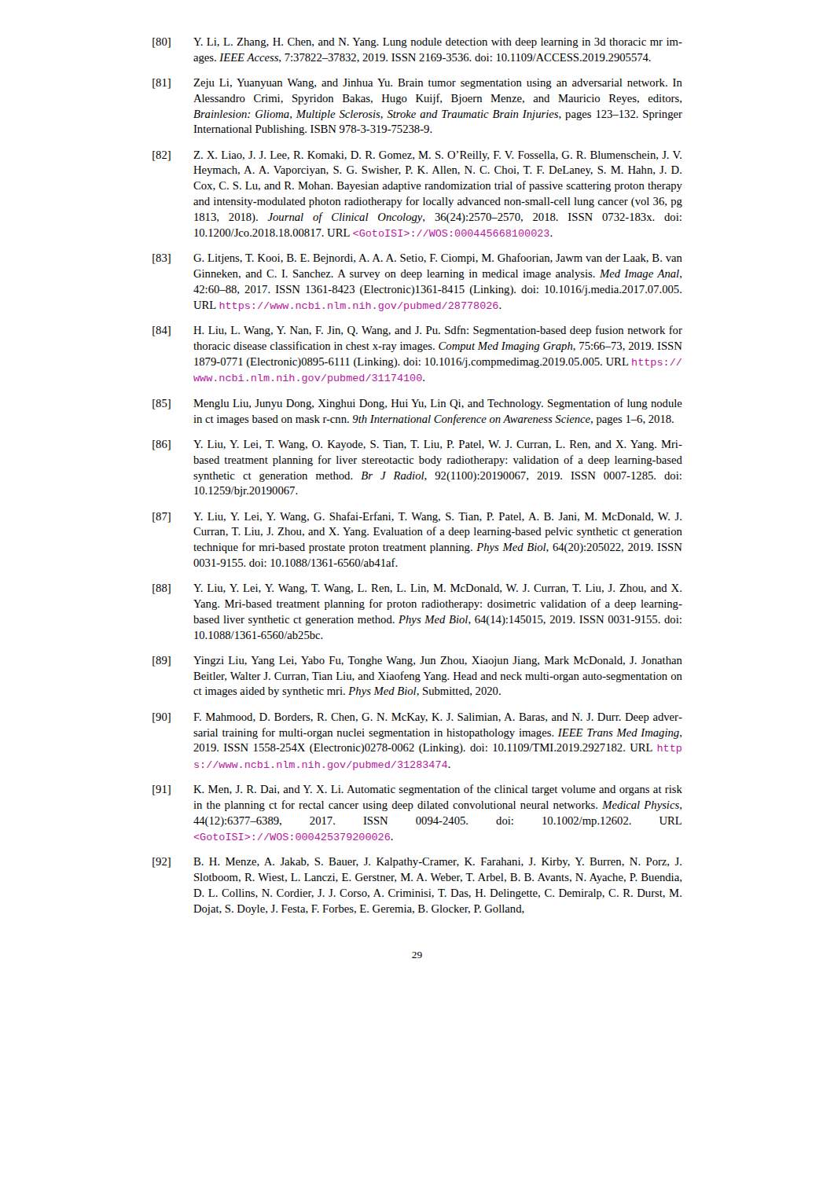[80] Y. Li, L. Zhang, H. Chen, and N. Yang. Lung nodule detection with deep learning in 3d thoracic mr images. IEEE Access, 7:37822–37832, 2019. ISSN 2169-3536. doi: 10.1109/ACCESS.2019.2905574.
[81] Zeju Li, Yuanyuan Wang, and Jinhua Yu. Brain tumor segmentation using an adversarial network. In Alessandro Crimi, Spyridon Bakas, Hugo Kuijf, Bjoern Menze, and Mauricio Reyes, editors, Brainlesion: Glioma, Multiple Sclerosis, Stroke and Traumatic Brain Injuries, pages 123–132. Springer International Publishing. ISBN 978-3-319-75238-9.
[82] Z. X. Liao, J. J. Lee, R. Komaki, D. R. Gomez, M. S. O’Reilly, F. V. Fossella, G. R. Blumenschein, J. V. Heymach, A. A. Vaporciyan, S. G. Swisher, P. K. Allen, N. C. Choi, T. F. DeLaney, S. M. Hahn, J. D. Cox, C. S. Lu, and R. Mohan. Bayesian adaptive randomization trial of passive scattering proton therapy and intensity-modulated photon radiotherapy for locally advanced non-small-cell lung cancer (vol 36, pg 1813, 2018). Journal of Clinical Oncology, 36(24):2570–2570, 2018. ISSN 0732-183x. doi: 10.1200/Jco.2018.18.00817. URL <GotoISI>://WOS:000445668100023.
[83] G. Litjens, T. Kooi, B. E. Bejnordi, A. A. A. Setio, F. Ciompi, M. Ghafoorian, Jawm van der Laak, B. van Ginneken, and C. I. Sanchez. A survey on deep learning in medical image analysis. Med Image Anal, 42:60–88, 2017. ISSN 1361-8423 (Electronic)1361-8415 (Linking). doi: 10.1016/j.media.2017.07.005. URL https://www.ncbi.nlm.nih.gov/pubmed/28778026.
[84] H. Liu, L. Wang, Y. Nan, F. Jin, Q. Wang, and J. Pu. Sdfn: Segmentation-based deep fusion network for thoracic disease classification in chest x-ray images. Comput Med Imaging Graph, 75:66–73, 2019. ISSN 1879-0771 (Electronic)0895-6111 (Linking). doi: 10.1016/j.compmedimag.2019.05.005. URL https://www.ncbi.nlm.nih.gov/pubmed/31174100.
[85] Menglu Liu, Junyu Dong, Xinghui Dong, Hui Yu, Lin Qi, and Technology. Segmentation of lung nodule in ct images based on mask r-cnn. 9th International Conference on Awareness Science, pages 1–6, 2018.
[86] Y. Liu, Y. Lei, T. Wang, O. Kayode, S. Tian, T. Liu, P. Patel, W. J. Curran, L. Ren, and X. Yang. Mri-based treatment planning for liver stereotactic body radiotherapy: validation of a deep learning-based synthetic ct generation method. Br J Radiol, 92(1100):20190067, 2019. ISSN 0007-1285. doi: 10.1259/bjr.20190067.
[87] Y. Liu, Y. Lei, Y. Wang, G. Shafai-Erfani, T. Wang, S. Tian, P. Patel, A. B. Jani, M. McDonald, W. J. Curran, T. Liu, J. Zhou, and X. Yang. Evaluation of a deep learning-based pelvic synthetic ct generation technique for mri-based prostate proton treatment planning. Phys Med Biol, 64(20):205022, 2019. ISSN 0031-9155. doi: 10.1088/1361-6560/ab41af.
[88] Y. Liu, Y. Lei, Y. Wang, T. Wang, L. Ren, L. Lin, M. McDonald, W. J. Curran, T. Liu, J. Zhou, and X. Yang. Mri-based treatment planning for proton radiotherapy: dosimetric validation of a deep learning-based liver synthetic ct generation method. Phys Med Biol, 64(14):145015, 2019. ISSN 0031-9155. doi: 10.1088/1361-6560/ab25bc.
[89] Yingzi Liu, Yang Lei, Yabo Fu, Tonghe Wang, Jun Zhou, Xiaojun Jiang, Mark McDonald, J. Jonathan Beitler, Walter J. Curran, Tian Liu, and Xiaofeng Yang. Head and neck multi-organ auto-segmentation on ct images aided by synthetic mri. Phys Med Biol, Submitted, 2020.
[90] F. Mahmood, D. Borders, R. Chen, G. N. McKay, K. J. Salimian, A. Baras, and N. J. Durr. Deep adversarial training for multi-organ nuclei segmentation in histopathology images. IEEE Trans Med Imaging, 2019. ISSN 1558-254X (Electronic)0278-0062 (Linking). doi: 10.1109/TMI.2019.2927182. URL https://www.ncbi.nlm.nih.gov/pubmed/31283474.
[91] K. Men, J. R. Dai, and Y. X. Li. Automatic segmentation of the clinical target volume and organs at risk in the planning ct for rectal cancer using deep dilated convolutional neural networks. Medical Physics, 44(12):6377–6389, 2017. ISSN 0094-2405. doi: 10.1002/mp.12602. URL <GotoISI>://WOS:000425379200026.
[92] B. H. Menze, A. Jakab, S. Bauer, J. Kalpathy-Cramer, K. Farahani, J. Kirby, Y. Burren, N. Porz, J. Slotboom, R. Wiest, L. Lanczi, E. Gerstner, M. A. Weber, T. Arbel, B. B. Avants, N. Ayache, P. Buendia, D. L. Collins, N. Cordier, J. J. Corso, A. Criminisi, T. Das, H. Delingette, C. Demiralp, C. R. Durst, M. Dojat, S. Doyle, J. Festa, F. Forbes, E. Geremia, B. Glocker, P. Golland,
29